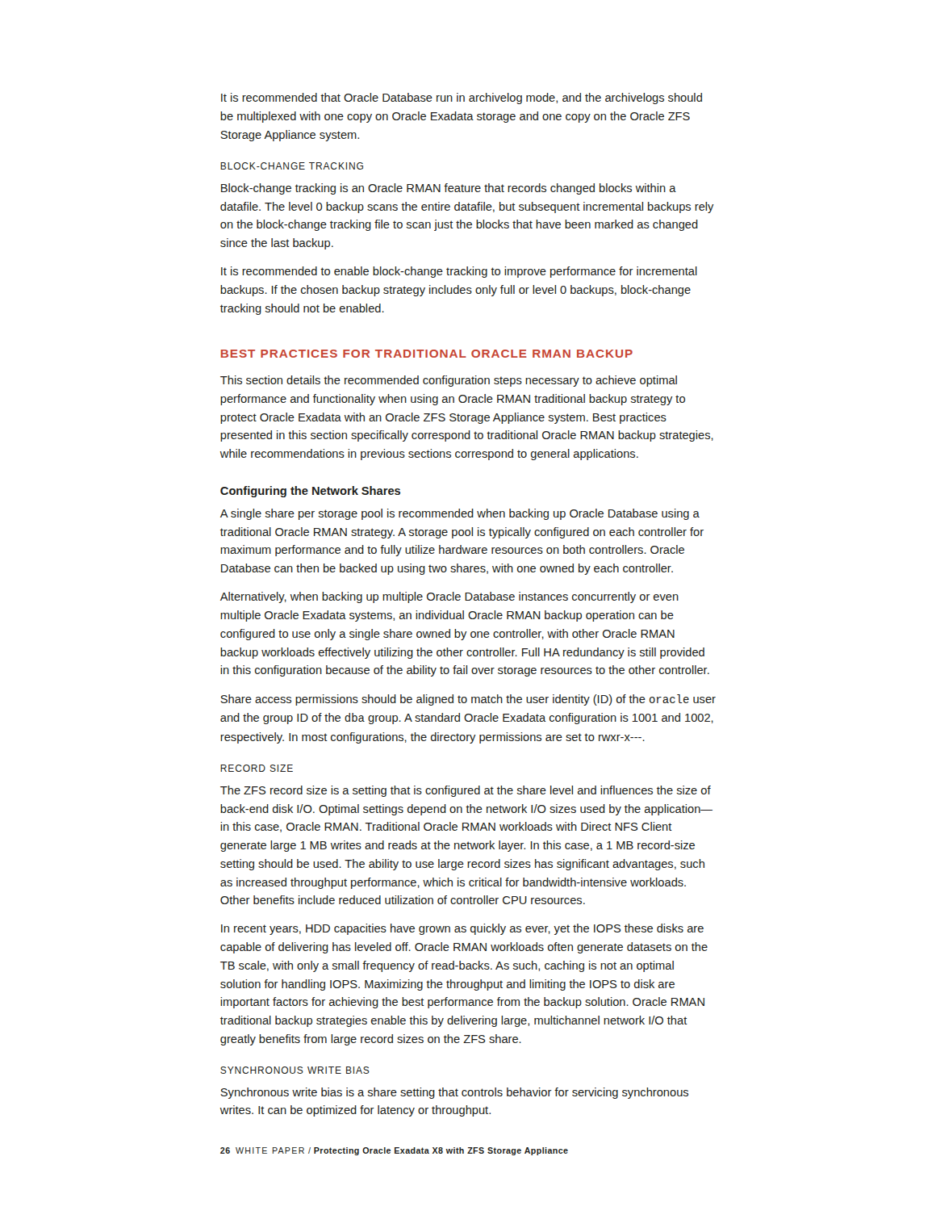It is recommended that Oracle Database run in archivelog mode, and the archivelogs should be multiplexed with one copy on Oracle Exadata storage and one copy on the Oracle ZFS Storage Appliance system.
Block-change tracking
Block-change tracking is an Oracle RMAN feature that records changed blocks within a datafile. The level 0 backup scans the entire datafile, but subsequent incremental backups rely on the block-change tracking file to scan just the blocks that have been marked as changed since the last backup.
It is recommended to enable block-change tracking to improve performance for incremental backups. If the chosen backup strategy includes only full or level 0 backups, block-change tracking should not be enabled.
Best Practices for Traditional Oracle RMAN Backup
This section details the recommended configuration steps necessary to achieve optimal performance and functionality when using an Oracle RMAN traditional backup strategy to protect Oracle Exadata with an Oracle ZFS Storage Appliance system. Best practices presented in this section specifically correspond to traditional Oracle RMAN backup strategies, while recommendations in previous sections correspond to general applications.
Configuring the Network Shares
A single share per storage pool is recommended when backing up Oracle Database using a traditional Oracle RMAN strategy. A storage pool is typically configured on each controller for maximum performance and to fully utilize hardware resources on both controllers. Oracle Database can then be backed up using two shares, with one owned by each controller.
Alternatively, when backing up multiple Oracle Database instances concurrently or even multiple Oracle Exadata systems, an individual Oracle RMAN backup operation can be configured to use only a single share owned by one controller, with other Oracle RMAN backup workloads effectively utilizing the other controller. Full HA redundancy is still provided in this configuration because of the ability to fail over storage resources to the other controller.
Share access permissions should be aligned to match the user identity (ID) of the oracle user and the group ID of the dba group. A standard Oracle Exadata configuration is 1001 and 1002, respectively. In most configurations, the directory permissions are set to rwxr-x---.
Record size
The ZFS record size is a setting that is configured at the share level and influences the size of back-end disk I/O. Optimal settings depend on the network I/O sizes used by the application—in this case, Oracle RMAN. Traditional Oracle RMAN workloads with Direct NFS Client generate large 1 MB writes and reads at the network layer. In this case, a 1 MB record-size setting should be used. The ability to use large record sizes has significant advantages, such as increased throughput performance, which is critical for bandwidth-intensive workloads. Other benefits include reduced utilization of controller CPU resources.
In recent years, HDD capacities have grown as quickly as ever, yet the IOPS these disks are capable of delivering has leveled off. Oracle RMAN workloads often generate datasets on the TB scale, with only a small frequency of read-backs. As such, caching is not an optimal solution for handling IOPS. Maximizing the throughput and limiting the IOPS to disk are important factors for achieving the best performance from the backup solution. Oracle RMAN traditional backup strategies enable this by delivering large, multichannel network I/O that greatly benefits from large record sizes on the ZFS share.
Synchronous write bias
Synchronous write bias is a share setting that controls behavior for servicing synchronous writes. It can be optimized for latency or throughput.
26 WHITE PAPER / Protecting Oracle Exadata X8 with ZFS Storage Appliance